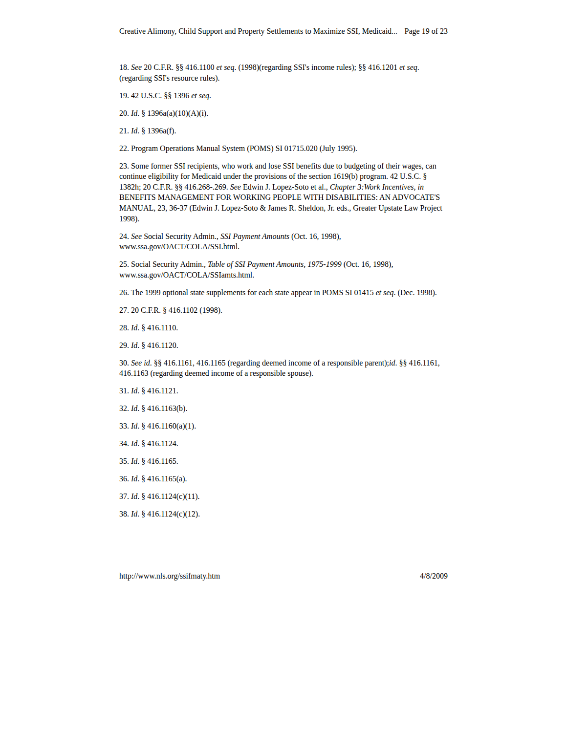Creative Alimony, Child Support and Property Settlements to Maximize SSI, Medicaid... Page 19 of 23
18. See 20 C.F.R. §§ 416.1100 et seq. (1998)(regarding SSI's income rules); §§ 416.1201 et seq. (regarding SSI's resource rules).
19. 42 U.S.C. §§ 1396 et seq.
20. Id. § 1396a(a)(10)(A)(i).
21. Id. § 1396a(f).
22. Program Operations Manual System (POMS) SI 01715.020 (July 1995).
23. Some former SSI recipients, who work and lose SSI benefits due to budgeting of their wages, can continue eligibility for Medicaid under the provisions of the section 1619(b) program. 42 U.S.C. § 1382h; 20 C.F.R. §§ 416.268-.269. See Edwin J. Lopez-Soto et al., Chapter 3:Work Incentives, in BENEFITS MANAGEMENT FOR WORKING PEOPLE WITH DISABILITIES: AN ADVOCATE'S MANUAL, 23, 36-37 (Edwin J. Lopez-Soto & James R. Sheldon, Jr. eds., Greater Upstate Law Project 1998).
24. See Social Security Admin., SSI Payment Amounts (Oct. 16, 1998), www.ssa.gov/OACT/COLA/SSI.html.
25. Social Security Admin., Table of SSI Payment Amounts, 1975-1999 (Oct. 16, 1998), www.ssa.gov/OACT/COLA/SSIamts.html.
26. The 1999 optional state supplements for each state appear in POMS SI 01415 et seq. (Dec. 1998).
27. 20 C.F.R. § 416.1102 (1998).
28. Id. § 416.1110.
29. Id. § 416.1120.
30. See id. §§ 416.1161, 416.1165 (regarding deemed income of a responsible parent);id. §§ 416.1161, 416.1163 (regarding deemed income of a responsible spouse).
31. Id. § 416.1121.
32. Id. § 416.1163(b).
33. Id. § 416.1160(a)(1).
34. Id. § 416.1124.
35. Id. § 416.1165.
36. Id. § 416.1165(a).
37. Id. § 416.1124(c)(11).
38. Id. § 416.1124(c)(12).
http://www.nls.org/ssifmaty.htm 4/8/2009